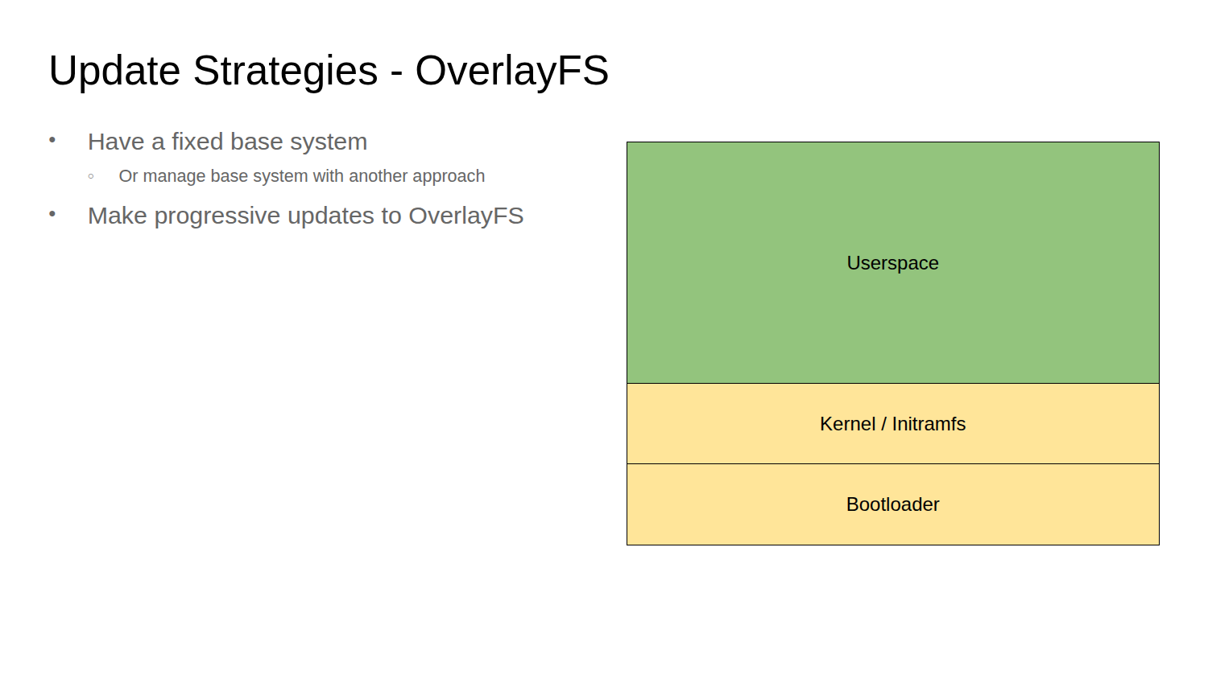Update Strategies - OverlayFS
Have a fixed base system
Or manage base system with another approach
Make progressive updates to OverlayFS
Userspace
Kernel / Initramfs
Bootloader